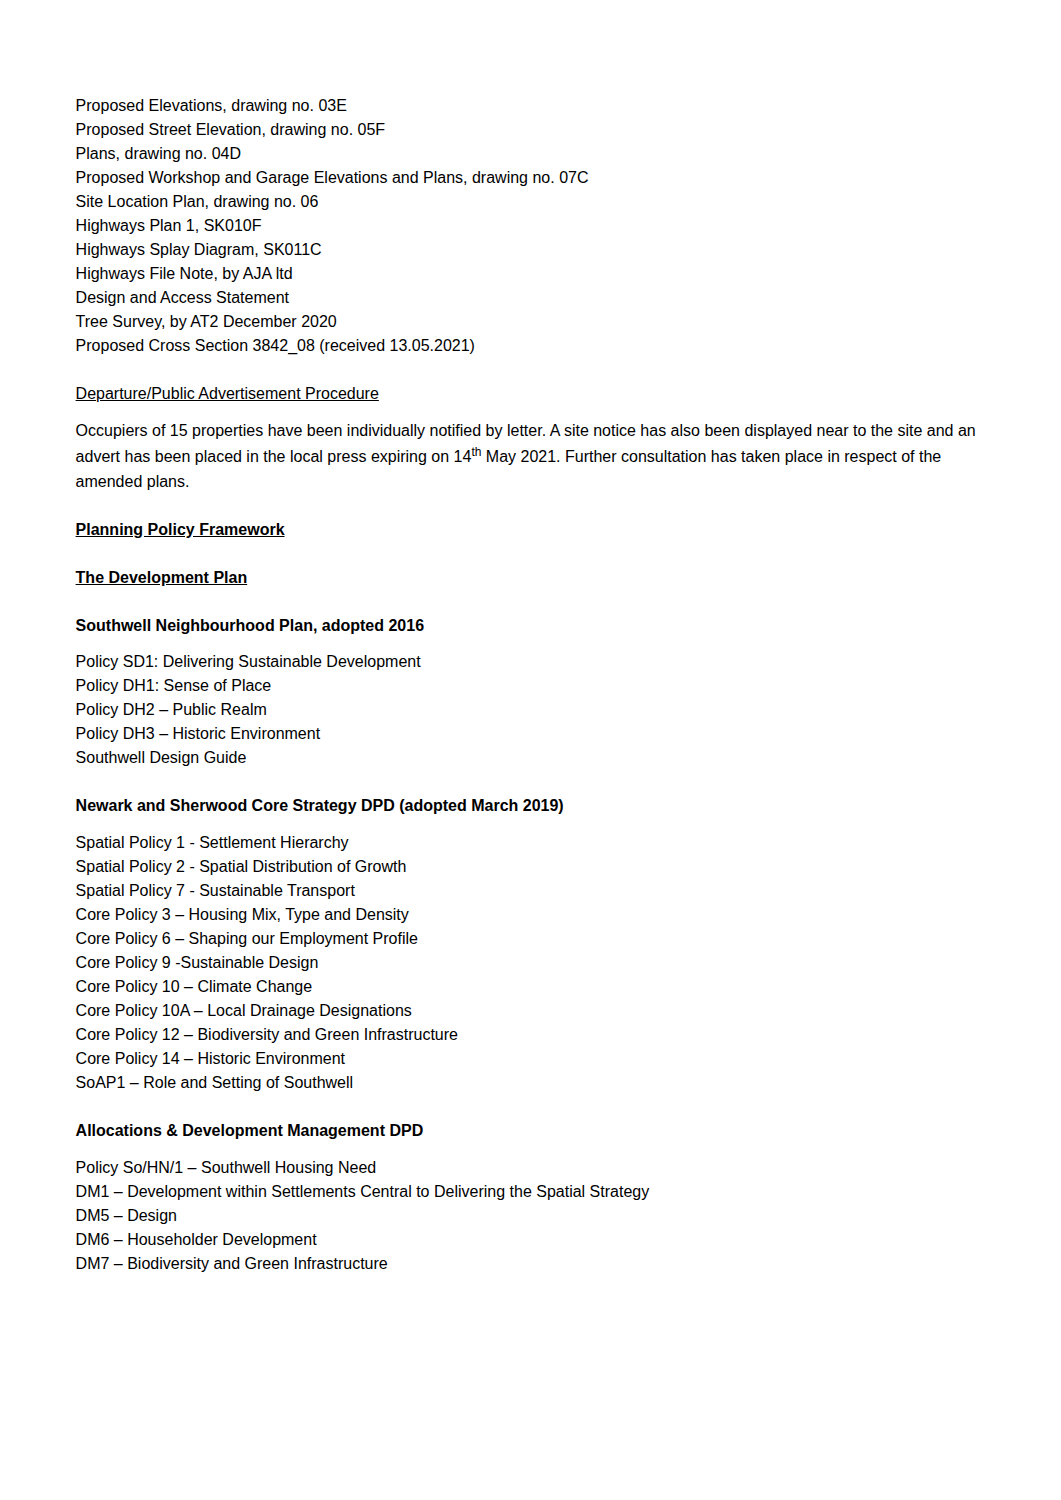Proposed Elevations, drawing no. 03E
Proposed Street Elevation, drawing no. 05F
Plans, drawing no. 04D
Proposed Workshop and Garage Elevations and Plans, drawing no. 07C
Site Location Plan, drawing no. 06
Highways Plan 1, SK010F
Highways Splay Diagram, SK011C
Highways File Note, by AJA ltd
Design and Access Statement
Tree Survey, by AT2 December 2020
Proposed Cross Section 3842_08 (received 13.05.2021)
Departure/Public Advertisement Procedure
Occupiers of 15 properties have been individually notified by letter. A site notice has also been displayed near to the site and an advert has been placed in the local press expiring on 14th May 2021. Further consultation has taken place in respect of the amended plans.
Planning Policy Framework
The Development Plan
Southwell Neighbourhood Plan, adopted 2016
Policy SD1: Delivering Sustainable Development
Policy DH1: Sense of Place
Policy DH2 – Public Realm
Policy DH3 – Historic Environment
Southwell Design Guide
Newark and Sherwood Core Strategy DPD (adopted March 2019)
Spatial Policy 1 - Settlement Hierarchy
Spatial Policy 2 - Spatial Distribution of Growth
Spatial Policy 7 - Sustainable Transport
Core Policy 3 – Housing Mix, Type and Density
Core Policy 6 – Shaping our Employment Profile
Core Policy 9 -Sustainable Design
Core Policy 10 – Climate Change
Core Policy 10A – Local Drainage Designations
Core Policy 12 – Biodiversity and Green Infrastructure
Core Policy 14 – Historic Environment
SoAP1 – Role and Setting of Southwell
Allocations & Development Management DPD
Policy So/HN/1 – Southwell Housing Need
DM1 – Development within Settlements Central to Delivering the Spatial Strategy
DM5 – Design
DM6 – Householder Development
DM7 – Biodiversity and Green Infrastructure